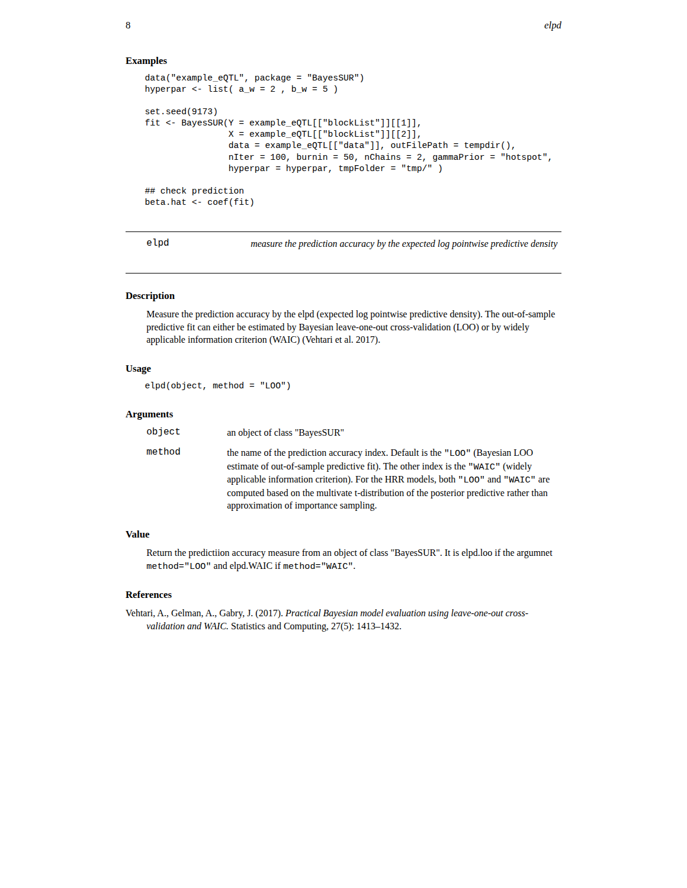8 elpd
Examples
data("example_eQTL", package = "BayesSUR")
hyperpar <- list( a_w = 2 , b_w = 5 )

set.seed(9173)
fit <- BayesSUR(Y = example_eQTL[["blockList"]][[1]],
                X = example_eQTL[["blockList"]][[2]],
                data = example_eQTL[["data"]], outFilePath = tempdir(),
                nIter = 100, burnin = 50, nChains = 2, gammaPrior = "hotspot",
                hyperpar = hyperpar, tmpFolder = "tmp/" )

## check prediction
beta.hat <- coef(fit)
elpd measure the prediction accuracy by the expected log pointwise predictive density
Description
Measure the prediction accuracy by the elpd (expected log pointwise predictive density). The out-of-sample predictive fit can either be estimated by Bayesian leave-one-out cross-validation (LOO) or by widely applicable information criterion (WAIC) (Vehtari et al. 2017).
Usage
elpd(object, method = "LOO")
Arguments
object
an object of class "BayesSUR"
method
the name of the prediction accuracy index. Default is the "LOO" (Bayesian LOO estimate of out-of-sample predictive fit). The other index is the "WAIC" (widely applicable information criterion). For the HRR models, both "LOO" and "WAIC" are computed based on the multivate t-distribution of the posterior predictive rather than approximation of importance sampling.
Value
Return the predictiion accuracy measure from an object of class "BayesSUR". It is elpd.loo if the argumnet method="LOO" and elpd.WAIC if method="WAIC".
References
Vehtari, A., Gelman, A., Gabry, J. (2017). Practical Bayesian model evaluation using leave-one-out cross-validation and WAIC. Statistics and Computing, 27(5): 1413–1432.